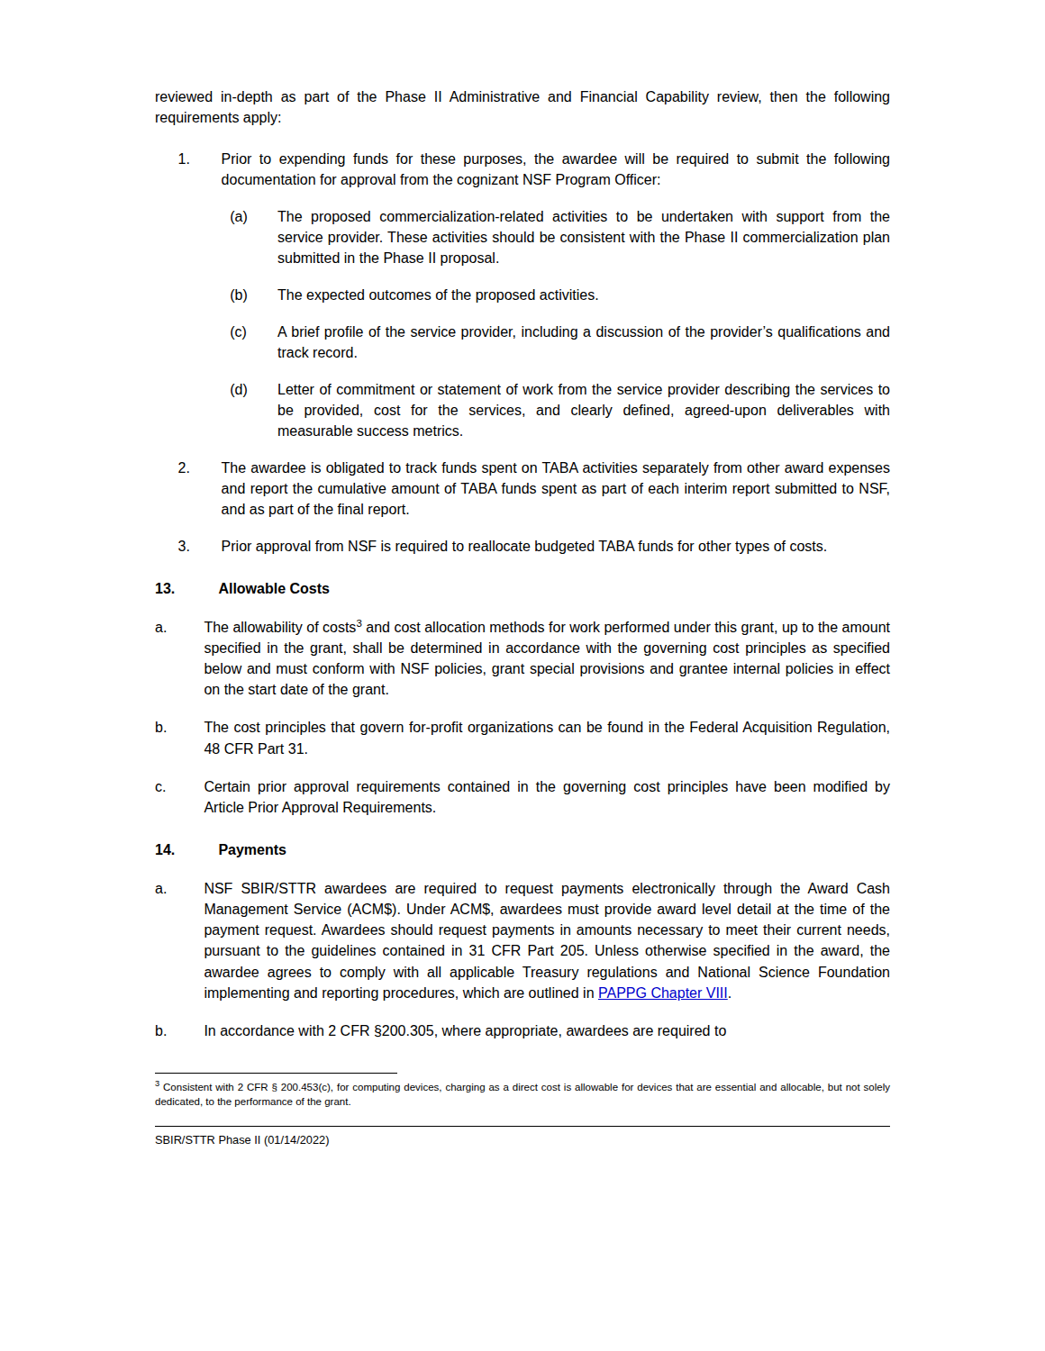reviewed in-depth as part of the Phase II Administrative and Financial Capability review, then the following requirements apply:
1. Prior to expending funds for these purposes, the awardee will be required to submit the following documentation for approval from the cognizant NSF Program Officer:
(a) The proposed commercialization-related activities to be undertaken with support from the service provider. These activities should be consistent with the Phase II commercialization plan submitted in the Phase II proposal.
(b) The expected outcomes of the proposed activities.
(c) A brief profile of the service provider, including a discussion of the provider’s qualifications and track record.
(d) Letter of commitment or statement of work from the service provider describing the services to be provided, cost for the services, and clearly defined, agreed-upon deliverables with measurable success metrics.
2. The awardee is obligated to track funds spent on TABA activities separately from other award expenses and report the cumulative amount of TABA funds spent as part of each interim report submitted to NSF, and as part of the final report.
3. Prior approval from NSF is required to reallocate budgeted TABA funds for other types of costs.
13. Allowable Costs
a. The allowability of costs3 and cost allocation methods for work performed under this grant, up to the amount specified in the grant, shall be determined in accordance with the governing cost principles as specified below and must conform with NSF policies, grant special provisions and grantee internal policies in effect on the start date of the grant.
b. The cost principles that govern for-profit organizations can be found in the Federal Acquisition Regulation, 48 CFR Part 31.
c. Certain prior approval requirements contained in the governing cost principles have been modified by Article Prior Approval Requirements.
14. Payments
a. NSF SBIR/STTR awardees are required to request payments electronically through the Award Cash Management Service (ACM$). Under ACM$, awardees must provide award level detail at the time of the payment request. Awardees should request payments in amounts necessary to meet their current needs, pursuant to the guidelines contained in 31 CFR Part 205. Unless otherwise specified in the award, the awardee agrees to comply with all applicable Treasury regulations and National Science Foundation implementing and reporting procedures, which are outlined in PAPPG Chapter VIII.
b. In accordance with 2 CFR §200.305, where appropriate, awardees are required to
3 Consistent with 2 CFR § 200.453(c), for computing devices, charging as a direct cost is allowable for devices that are essential and allocable, but not solely dedicated, to the performance of the grant.
SBIR/STTR Phase II (01/14/2022)